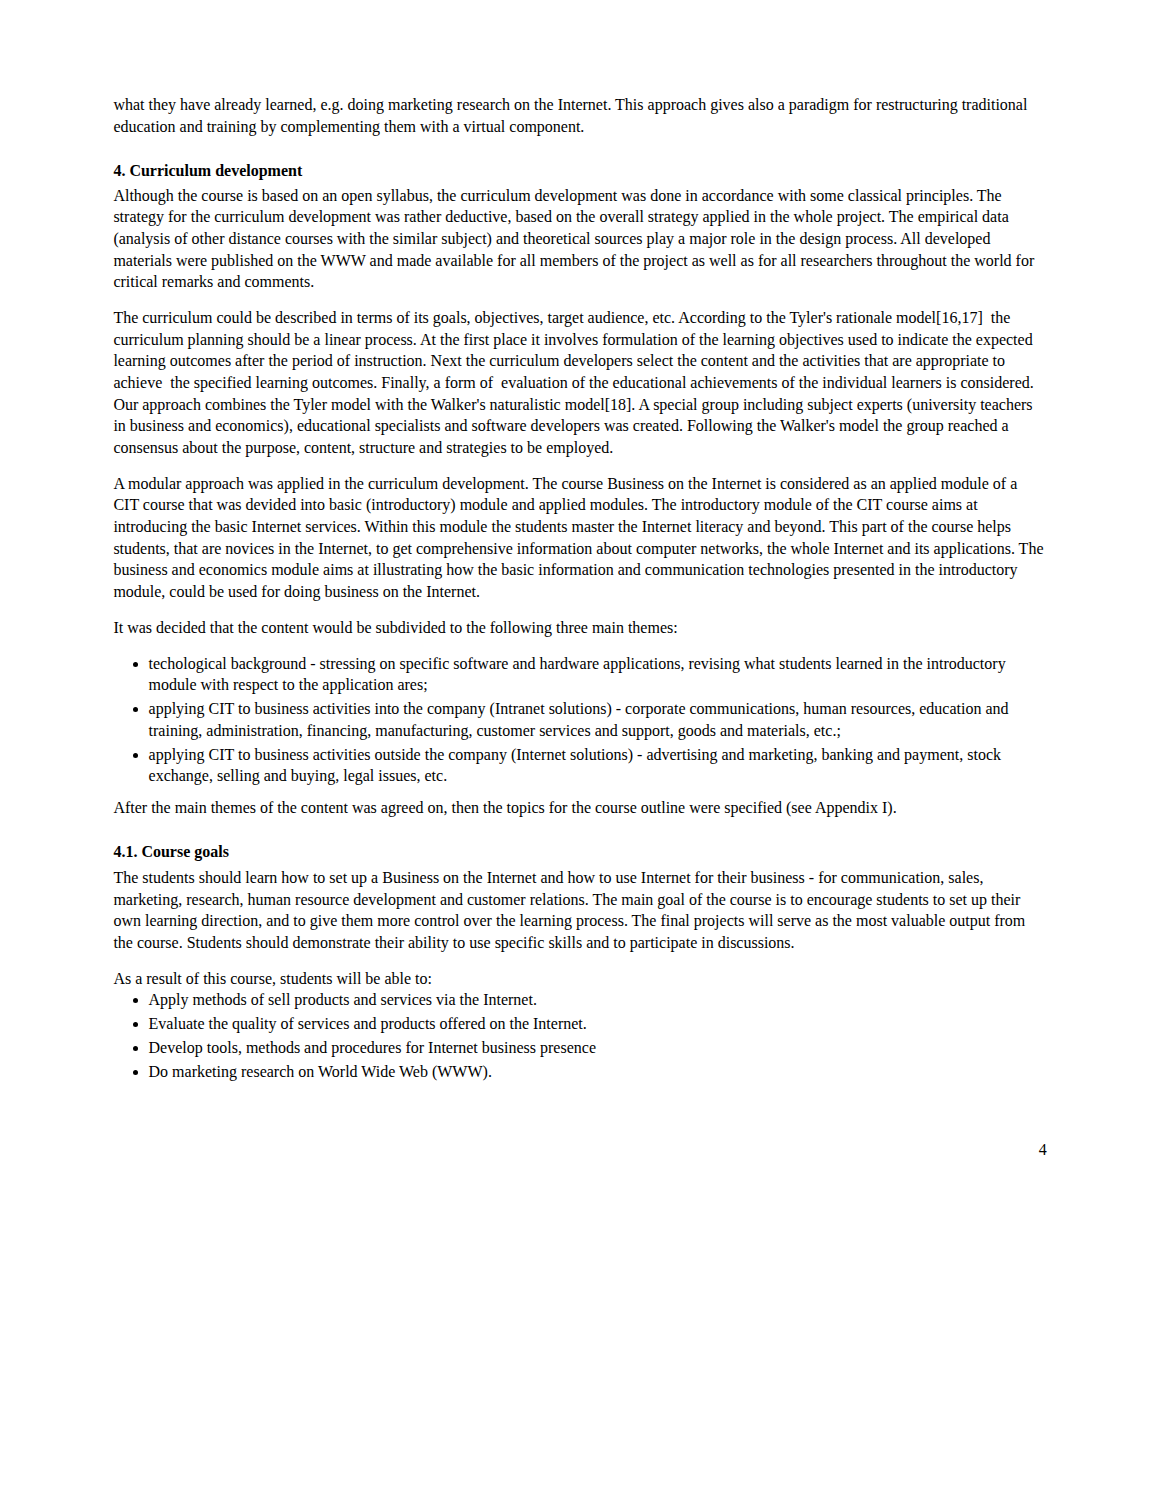what they have already learned, e.g. doing marketing research on the Internet. This approach gives also a paradigm for restructuring traditional education and training by complementing them with a virtual component.
4. Curriculum development
Although the course is based on an open syllabus, the curriculum development was done in accordance with some classical principles. The strategy for the curriculum development was rather deductive, based on the overall strategy applied in the whole project. The empirical data (analysis of other distance courses with the similar subject) and theoretical sources play a major role in the design process. All developed materials were published on the WWW and made available for all members of the project as well as for all researchers throughout the world for critical remarks and comments.
The curriculum could be described in terms of its goals, objectives, target audience, etc. According to the Tyler's rationale model[16,17] the curriculum planning should be a linear process. At the first place it involves formulation of the learning objectives used to indicate the expected learning outcomes after the period of instruction. Next the curriculum developers select the content and the activities that are appropriate to achieve the specified learning outcomes. Finally, a form of evaluation of the educational achievements of the individual learners is considered. Our approach combines the Tyler model with the Walker's naturalistic model[18]. A special group including subject experts (university teachers in business and economics), educational specialists and software developers was created. Following the Walker's model the group reached a consensus about the purpose, content, structure and strategies to be employed.
A modular approach was applied in the curriculum development. The course Business on the Internet is considered as an applied module of a CIT course that was devided into basic (introductory) module and applied modules. The introductory module of the CIT course aims at introducing the basic Internet services. Within this module the students master the Internet literacy and beyond. This part of the course helps students, that are novices in the Internet, to get comprehensive information about computer networks, the whole Internet and its applications. The business and economics module aims at illustrating how the basic information and communication technologies presented in the introductory module, could be used for doing business on the Internet.
It was decided that the content would be subdivided to the following three main themes:
techological background - stressing on specific software and hardware applications, revising what students learned in the introductory module with respect to the application ares;
applying CIT to business activities into the company (Intranet solutions) - corporate communications, human resources, education and training, administration, financing, manufacturing, customer services and support, goods and materials, etc.;
applying CIT to business activities outside the company (Internet solutions) - advertising and marketing, banking and payment, stock exchange, selling and buying, legal issues, etc.
After the main themes of the content was agreed on, then the topics for the course outline were specified (see Appendix I).
4.1. Course goals
The students should learn how to set up a Business on the Internet and how to use Internet for their business - for communication, sales, marketing, research, human resource development and customer relations. The main goal of the course is to encourage students to set up their own learning direction, and to give them more control over the learning process. The final projects will serve as the most valuable output from the course. Students should demonstrate their ability to use specific skills and to participate in discussions.
As a result of this course, students will be able to:
Apply methods of sell products and services via the Internet.
Evaluate the quality of services and products offered on the Internet.
Develop tools, methods and procedures for Internet business presence
Do marketing research on World Wide Web (WWW).
4